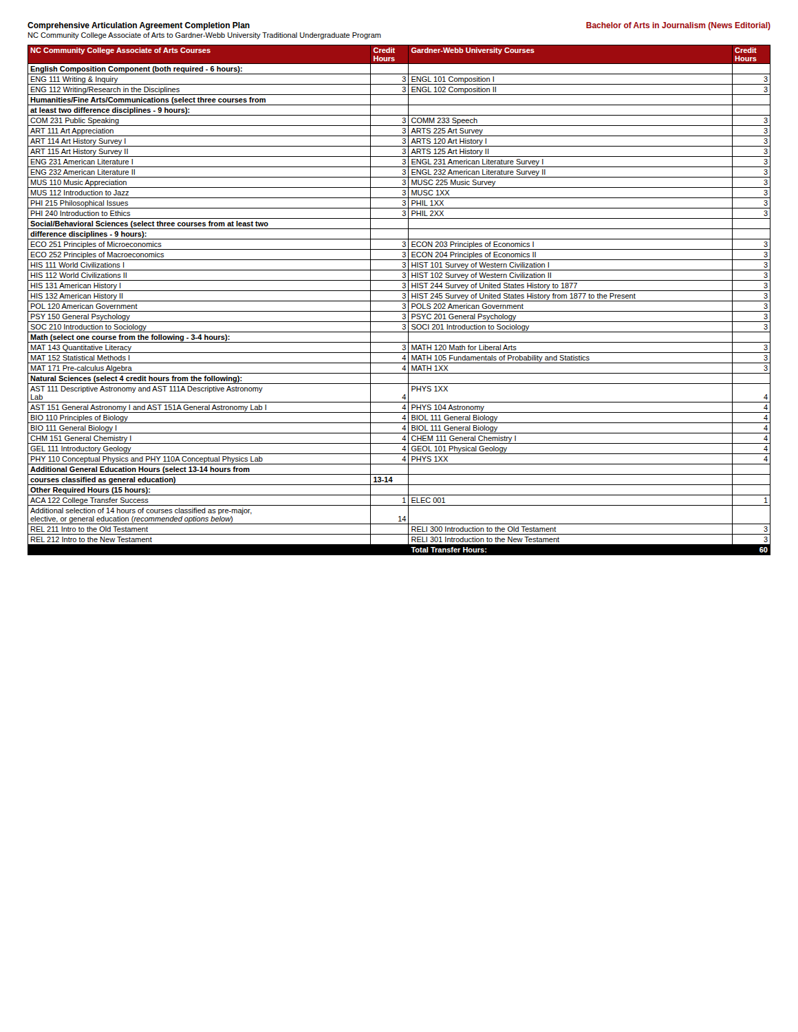Comprehensive Articulation Agreement Completion Plan
Bachelor of Arts in Journalism (News Editorial)
NC Community College Associate of Arts to Gardner-Webb University Traditional Undergraduate Program
| NC Community College Associate of Arts Courses | Credit Hours | Gardner-Webb University Courses | Credit Hours |
| --- | --- | --- | --- |
| English Composition Component (both required - 6 hours): | | | |
| ENG 111 Writing & Inquiry | 3 | ENGL 101 Composition I | 3 |
| ENG 112 Writing/Research in the Disciplines | 3 | ENGL 102 Composition II | 3 |
| Humanities/Fine Arts/Communications (select three courses from | | | |
| at least two difference disciplines - 9 hours): | | | |
| COM 231 Public Speaking | 3 | COMM 233 Speech | 3 |
| ART 111 Art Appreciation | 3 | ARTS 225 Art Survey | 3 |
| ART 114 Art History Survey I | 3 | ARTS 120 Art History I | 3 |
| ART 115 Art History Survey II | 3 | ARTS 125 Art History II | 3 |
| ENG 231 American Literature I | 3 | ENGL 231 American Literature Survey I | 3 |
| ENG 232 American Literature II | 3 | ENGL 232 American Literature Survey II | 3 |
| MUS 110 Music Appreciation | 3 | MUSC 225 Music Survey | 3 |
| MUS 112 Introduction to Jazz | 3 | MUSC 1XX | 3 |
| PHI 215 Philosophical Issues | 3 | PHIL 1XX | 3 |
| PHI 240 Introduction to Ethics | 3 | PHIL 2XX | 3 |
| Social/Behavioral Sciences (select three courses from at least two | | | |
| difference disciplines - 9 hours): | | | |
| ECO 251 Principles of Microeconomics | 3 | ECON 203 Principles of Economics I | 3 |
| ECO 252 Principles of Macroeconomics | 3 | ECON 204 Principles of Economics II | 3 |
| HIS 111 World Civilizations I | 3 | HIST 101 Survey of Western Civilization I | 3 |
| HIS 112 World Civilizations II | 3 | HIST 102 Survey of Western Civilization II | 3 |
| HIS 131 American History I | 3 | HIST 244 Survey of United States History to 1877 | 3 |
| HIS 132 American History II | 3 | HIST 245 Survey of United States History from 1877 to the Present | 3 |
| POL 120 American Government | 3 | POLS 202 American Government | 3 |
| PSY 150 General Psychology | 3 | PSYC 201 General Psychology | 3 |
| SOC 210 Introduction to Sociology | 3 | SOCI 201 Introduction to Sociology | 3 |
| Math (select one course from the following - 3-4 hours): | | | |
| MAT 143 Quantitative Literacy | 3 | MATH 120 Math for Liberal Arts | 3 |
| MAT 152 Statistical Methods I | 4 | MATH 105 Fundamentals of Probability and Statistics | 3 |
| MAT 171 Pre-calculus Algebra | 4 | MATH 1XX | 3 |
| Natural Sciences (select 4 credit hours from the following): | | | |
| AST 111 Descriptive Astronomy and AST 111A Descriptive Astronomy Lab | 4 | PHYS 1XX | 4 |
| AST 151 General Astronomy I and AST 151A General Astronomy Lab I | 4 | PHYS 104 Astronomy | 4 |
| BIO 110 Principles of Biology | 4 | BIOL 111 General Biology | 4 |
| BIO 111 General Biology I | 4 | BIOL 111 General Biology | 4 |
| CHM 151 General Chemistry I | 4 | CHEM 111 General Chemistry I | 4 |
| GEL 111 Introductory Geology | 4 | GEOL 101 Physical Geology | 4 |
| PHY 110 Conceptual Physics and PHY 110A Conceptual Physics Lab | 4 | PHYS 1XX | 4 |
| Additional General Education Hours (select 13-14 hours from | | | |
| courses classified as general education) | 13-14 | | |
| Other Required Hours (15 hours): | | | |
| ACA 122 College Transfer Success | 1 | ELEC 001 | 1 |
| Additional selection of 14 hours of courses classified as pre-major, elective, or general education ( recommended options below ) | 14 | | |
| REL 211 Intro to the Old Testament | | RELI 300 Introduction to the Old Testament | 3 |
| REL 212 Intro to the New Testament | | RELI 301 Introduction to the New Testament | 3 |
| | | Total Transfer Hours: | 60 |